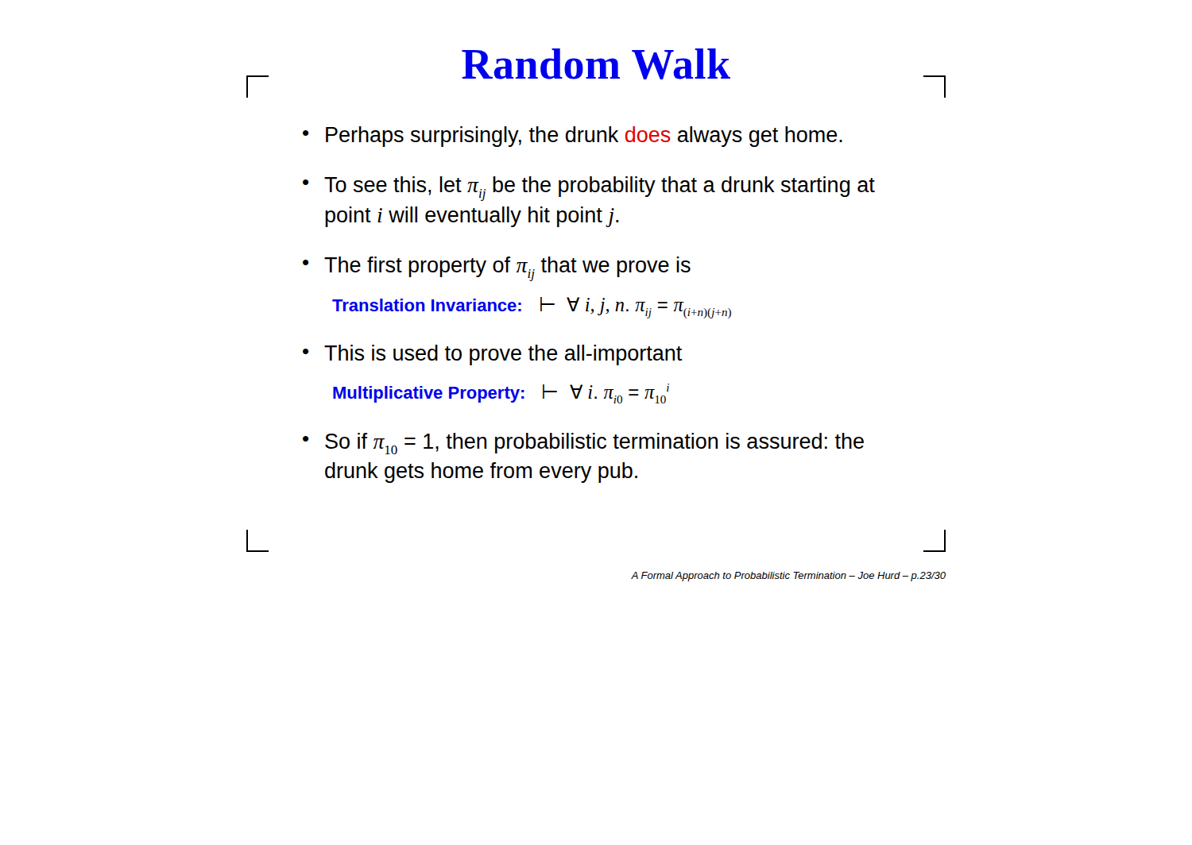Random Walk
Perhaps surprisingly, the drunk does always get home.
To see this, let πij be the probability that a drunk starting at point i will eventually hit point j.
The first property of πij that we prove is
Translation Invariance: ⊢ ∀ i, j, n. πij = π(i+n)(j+n)
This is used to prove the all-important
Multiplicative Property: ⊢ ∀ i. πi0 = π10i
So if π10 = 1, then probabilistic termination is assured: the drunk gets home from every pub.
A Formal Approach to Probabilistic Termination – Joe Hurd – p.23/30